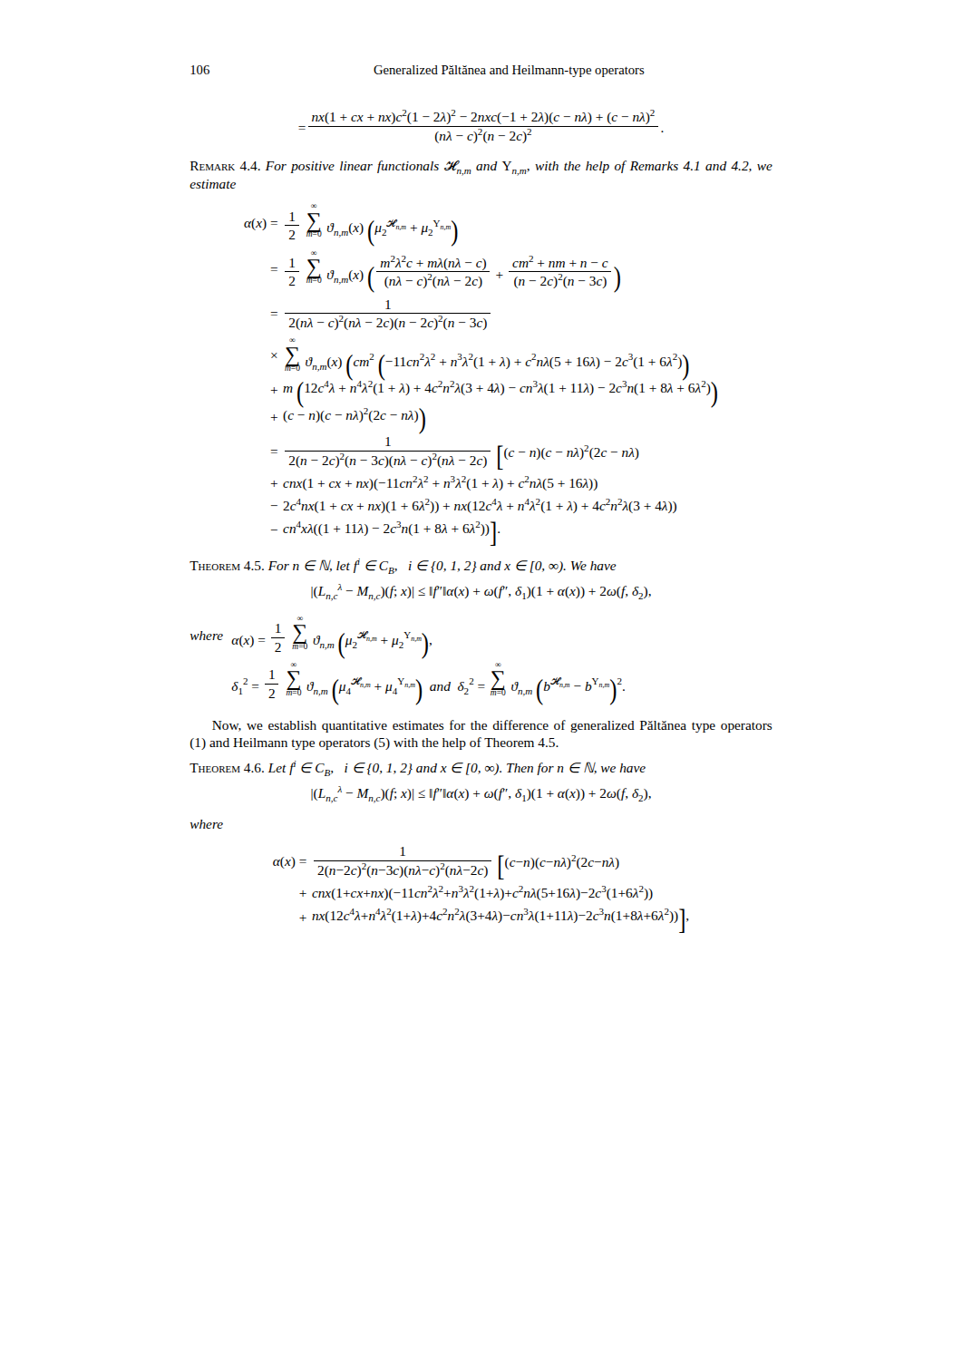106
Generalized Păltănea and Heilmann-type operators
=nx(1 + cx + nx)c2(1 − 2λ)2 − 2nxc(−1 + 2λ)(c − nλ) + (c − nλ)2(nλ − c)2(n − 2c)2.
Remark 4.4. For positive linear functionals 𝓗n,m and Υn,m, with the help of Remarks 4.1 and 4.2, we estimate
α(x) =
12 ∞∑m=0 ϑn,m(x) (μ2𝓗n,m + μ2Υn,m)
=
12 ∞∑m=0 ϑn,m(x) (m2λ2c + mλ(nλ − c)(nλ − c)2(nλ − 2c) + cm2 + nm + n − c(n − 2c)2(n − 3c))
=
12(nλ − c)2(nλ − 2c)(n − 2c)2(n − 3c)
×
∞∑m=0 ϑn,m(x) (cm2 (−11cn2λ2 + n3λ2(1 + λ) + c2nλ(5 + 16λ) − 2c3(1 + 6λ2))
+
m (12c4λ + n4λ2(1 + λ) + 4c2n2λ(3 + 4λ) − cn3λ(1 + 11λ) − 2c3n(1 + 8λ + 6λ2))
+
(c − n)(c − nλ)2(2c − nλ))
=
12(n − 2c)2(n − 3c)(nλ − c)2(nλ − 2c) [(c − n)(c − nλ)2(2c − nλ)
+
cnx(1 + cx + nx)(−11cn2λ2 + n3λ2(1 + λ) + c2nλ(5 + 16λ))
−
2c4nx(1 + cx + nx)(1 + 6λ2)) + nx(12c4λ + n4λ2(1 + λ) + 4c2n2λ(3 + 4λ))
−
cn4xλ((1 + 11λ) − 2c3n(1 + 8λ + 6λ2))].
Theorem 4.5. For n ∈ ℕ, let fi ∈ CB, i ∈ {0, 1, 2} and x ∈ [0, ∞). We have
|(Ln,cλ − Mn,c)(f; x)| ≤ ‖f″‖α(x) + ω(f″, δ1)(1 + α(x)) + 2ω(f, δ2),
where
α(x) = 12 ∞∑m=0 ϑn,m (μ2𝓗n,m + μ2Υn,m),
δ12 = 12 ∞∑m=0 ϑn,m (μ4𝓗n,m + μ4Υn,m) and δ22 = ∞∑m=0 ϑn,m (b𝓗n,m − bΥn,m)2.
Now, we establish quantitative estimates for the difference of generalized Păltănea type operators (1) and Heilmann type operators (5) with the help of Theorem 4.5.
Theorem 4.6. Let fi ∈ CB, i ∈ {0, 1, 2} and x ∈ [0, ∞). Then for n ∈ ℕ, we have
|(Ln,cλ − Mn,c)(f; x)| ≤ ‖f″‖α(x) + ω(f″, δ1)(1 + α(x)) + 2ω(f, δ2),
where
α(x) =
12(n−2c)2(n−3c)(nλ−c)2(nλ−2c) [(c−n)(c−nλ)2(2c−nλ)
+
cnx(1+cx+nx)(−11cn2λ2+n3λ2(1+λ)+c2nλ(5+16λ)−2c3(1+6λ2))
+
nx(12c4λ+n4λ2(1+λ)+4c2n2λ(3+4λ)−cn3λ(1+11λ)−2c3n(1+8λ+6λ2))],